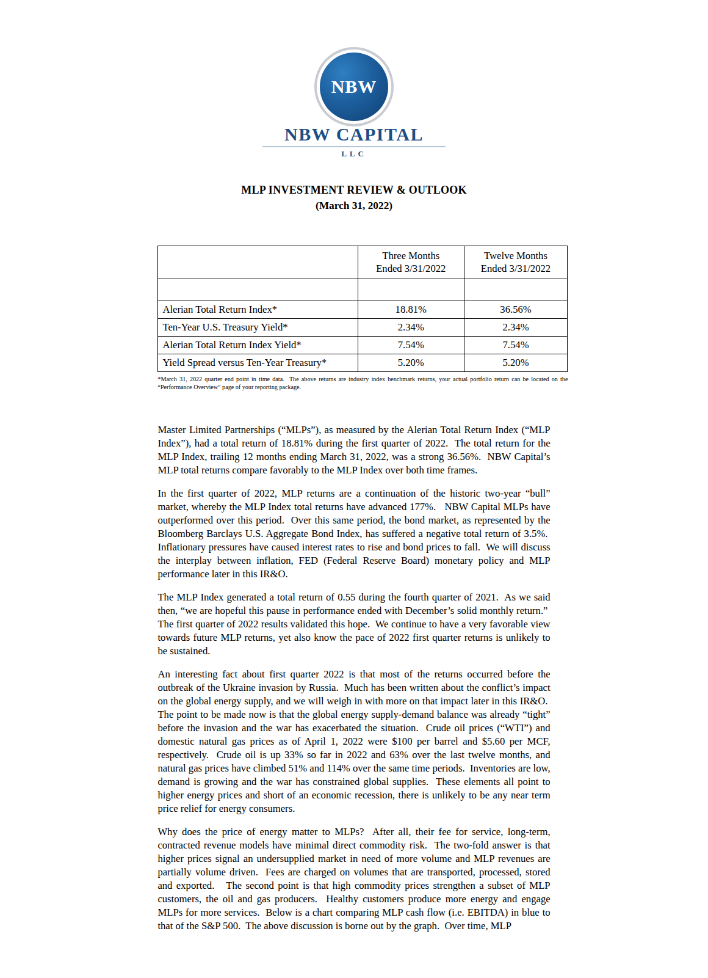NBW CAPITAL
LLC
MLP INVESTMENT REVIEW & OUTLOOK
(March 31, 2022)
| | Three Months Ended 3/31/2022 | Twelve Months Ended 3/31/2022 |
| Alerian Total Return Index* | 18.81% | 36.56% |
| Ten-Year U.S. Treasury Yield* | 2.34% | 2.34% |
| Alerian Total Return Index Yield* | 7.54% | 7.54% |
| Yield Spread versus Ten-Year Treasury* | 5.20% | 5.20% |
*March 31, 2022 quarter end point in time data. The above returns are industry index benchmark returns, your actual portfolio return can be located on the “Performance Overview” page of your reporting package.
Master Limited Partnerships (“MLPs”), as measured by the Alerian Total Return Index (“MLP Index”), had a total return of 18.81% during the first quarter of 2022. The total return for the MLP Index, trailing 12 months ending March 31, 2022, was a strong 36.56%. NBW Capital’s MLP total returns compare favorably to the MLP Index over both time frames.
In the first quarter of 2022, MLP returns are a continuation of the historic two-year “bull” market, whereby the MLP Index total returns have advanced 177%. NBW Capital MLPs have outperformed over this period. Over this same period, the bond market, as represented by the Bloomberg Barclays U.S. Aggregate Bond Index, has suffered a negative total return of 3.5%. Inflationary pressures have caused interest rates to rise and bond prices to fall. We will discuss the interplay between inflation, FED (Federal Reserve Board) monetary policy and MLP performance later in this IR&O.
The MLP Index generated a total return of 0.55 during the fourth quarter of 2021. As we said then, “we are hopeful this pause in performance ended with December’s solid monthly return.” The first quarter of 2022 results validated this hope. We continue to have a very favorable view towards future MLP returns, yet also know the pace of 2022 first quarter returns is unlikely to be sustained.
An interesting fact about first quarter 2022 is that most of the returns occurred before the outbreak of the Ukraine invasion by Russia. Much has been written about the conflict’s impact on the global energy supply, and we will weigh in with more on that impact later in this IR&O. The point to be made now is that the global energy supply-demand balance was already “tight” before the invasion and the war has exacerbated the situation. Crude oil prices (“WTI”) and domestic natural gas prices as of April 1, 2022 were $100 per barrel and $5.60 per MCF, respectively. Crude oil is up 33% so far in 2022 and 63% over the last twelve months, and natural gas prices have climbed 51% and 114% over the same time periods. Inventories are low, demand is growing and the war has constrained global supplies. These elements all point to higher energy prices and short of an economic recession, there is unlikely to be any near term price relief for energy consumers.
Why does the price of energy matter to MLPs? After all, their fee for service, long-term, contracted revenue models have minimal direct commodity risk. The two-fold answer is that higher prices signal an undersupplied market in need of more volume and MLP revenues are partially volume driven. Fees are charged on volumes that are transported, processed, stored and exported. The second point is that high commodity prices strengthen a subset of MLP customers, the oil and gas producers. Healthy customers produce more energy and engage MLPs for more services. Below is a chart comparing MLP cash flow (i.e. EBITDA) in blue to that of the S&P 500. The above discussion is borne out by the graph. Over time, MLP